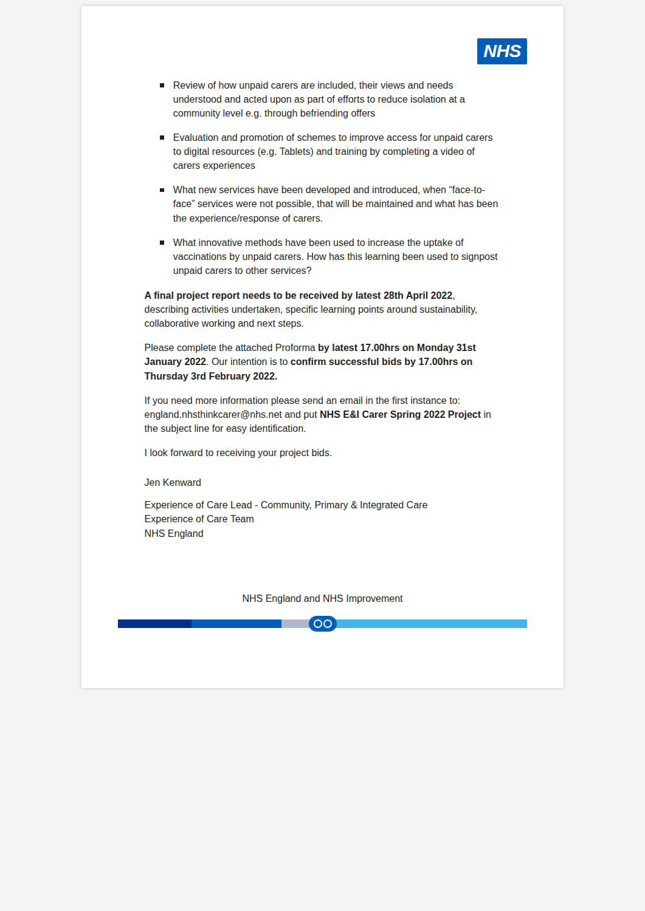NHS
Review of how unpaid carers are included, their views and needs understood and acted upon as part of efforts to reduce isolation at a community level e.g. through befriending offers
Evaluation and promotion of schemes to improve access for unpaid carers to digital resources (e.g. Tablets) and training by completing a video of carers experiences
What new services have been developed and introduced, when “face-to-face” services were not possible, that will be maintained and what has been the experience/response of carers.
What innovative methods have been used to increase the uptake of vaccinations by unpaid carers. How has this learning been used to signpost unpaid carers to other services?
A final project report needs to be received by latest 28th April 2022, describing activities undertaken, specific learning points around sustainability, collaborative working and next steps.
Please complete the attached Proforma by latest 17.00hrs on Monday 31st January 2022. Our intention is to confirm successful bids by 17.00hrs on Thursday 3rd February 2022.
If you need more information please send an email in the first instance to: england.nhsthinkcarer@nhs.net and put NHS E&I Carer Spring 2022 Project in the subject line for easy identification.
I look forward to receiving your project bids.
Jen Kenward
Experience of Care Lead - Community, Primary & Integrated Care Experience of Care Team NHS England
NHS England and NHS Improvement